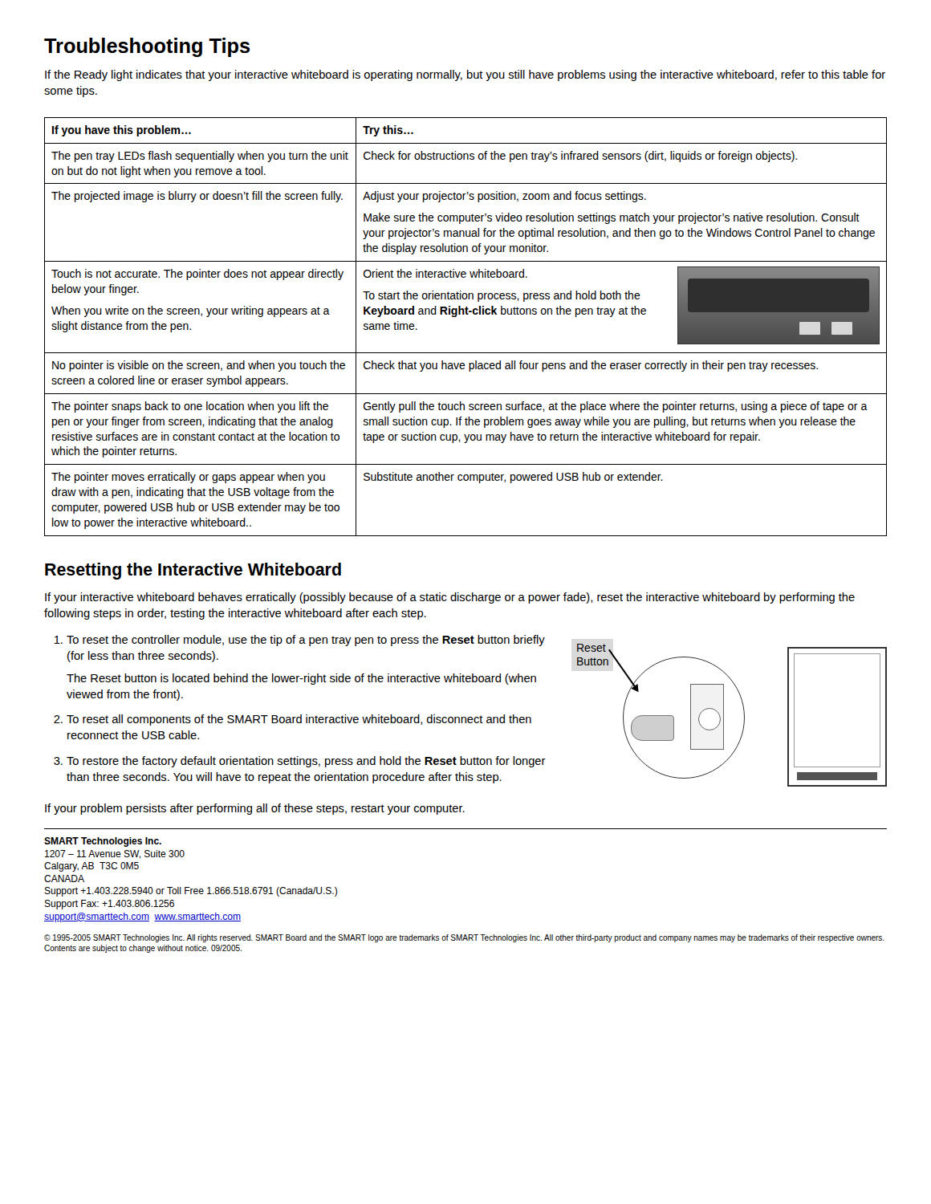Troubleshooting Tips
If the Ready light indicates that your interactive whiteboard is operating normally, but you still have problems using the interactive whiteboard, refer to this table for some tips.
| If you have this problem… | Try this… |
| --- | --- |
| The pen tray LEDs flash sequentially when you turn the unit on but do not light when you remove a tool. | Check for obstructions of the pen tray’s infrared sensors (dirt, liquids or foreign objects). |
| The projected image is blurry or doesn’t fill the screen fully. | Adjust your projector’s position, zoom and focus settings. Make sure the computer’s video resolution settings match your projector’s native resolution. Consult your projector’s manual for the optimal resolution, and then go to the Windows Control Panel to change the display resolution of your monitor. |
| Touch is not accurate. The pointer does not appear directly below your finger. When you write on the screen, your writing appears at a slight distance from the pen. | Orient the interactive whiteboard. To start the orientation process, press and hold both the Keyboard and Right-click buttons on the pen tray at the same time. |
| No pointer is visible on the screen, and when you touch the screen a colored line or eraser symbol appears. | Check that you have placed all four pens and the eraser correctly in their pen tray recesses. |
| The pointer snaps back to one location when you lift the pen or your finger from screen, indicating that the analog resistive surfaces are in constant contact at the location to which the pointer returns. | Gently pull the touch screen surface, at the place where the pointer returns, using a piece of tape or a small suction cup. If the problem goes away while you are pulling, but returns when you release the tape or suction cup, you may have to return the interactive whiteboard for repair. |
| The pointer moves erratically or gaps appear when you draw with a pen, indicating that the USB voltage from the computer, powered USB hub or USB extender may be too low to power the interactive whiteboard.. | Substitute another computer, powered USB hub or extender. |
Resetting the Interactive Whiteboard
If your interactive whiteboard behaves erratically (possibly because of a static discharge or a power fade), reset the interactive whiteboard by performing the following steps in order, testing the interactive whiteboard after each step.
To reset the controller module, use the tip of a pen tray pen to press the Reset button briefly (for less than three seconds).
The Reset button is located behind the lower-right side of the interactive whiteboard (when viewed from the front).
To reset all components of the SMART Board interactive whiteboard, disconnect and then reconnect the USB cable.
To restore the factory default orientation settings, press and hold the Reset button for longer than three seconds. You will have to repeat the orientation procedure after this step.
Reset
Button
If your problem persists after performing all of these steps, restart your computer.
SMART Technologies Inc.
1207 – 11 Avenue SW, Suite 300
Calgary, AB T3C 0M5
CANADA
Support +1.403.228.5940 or Toll Free 1.866.518.6791 (Canada/U.S.)
Support Fax: +1.403.806.1256
support@smarttech.com www.smarttech.com
© 1995-2005 SMART Technologies Inc. All rights reserved. SMART Board and the SMART logo are trademarks of SMART Technologies Inc. All other third-party product and company names may be trademarks of their respective owners. Contents are subject to change without notice. 09/2005.